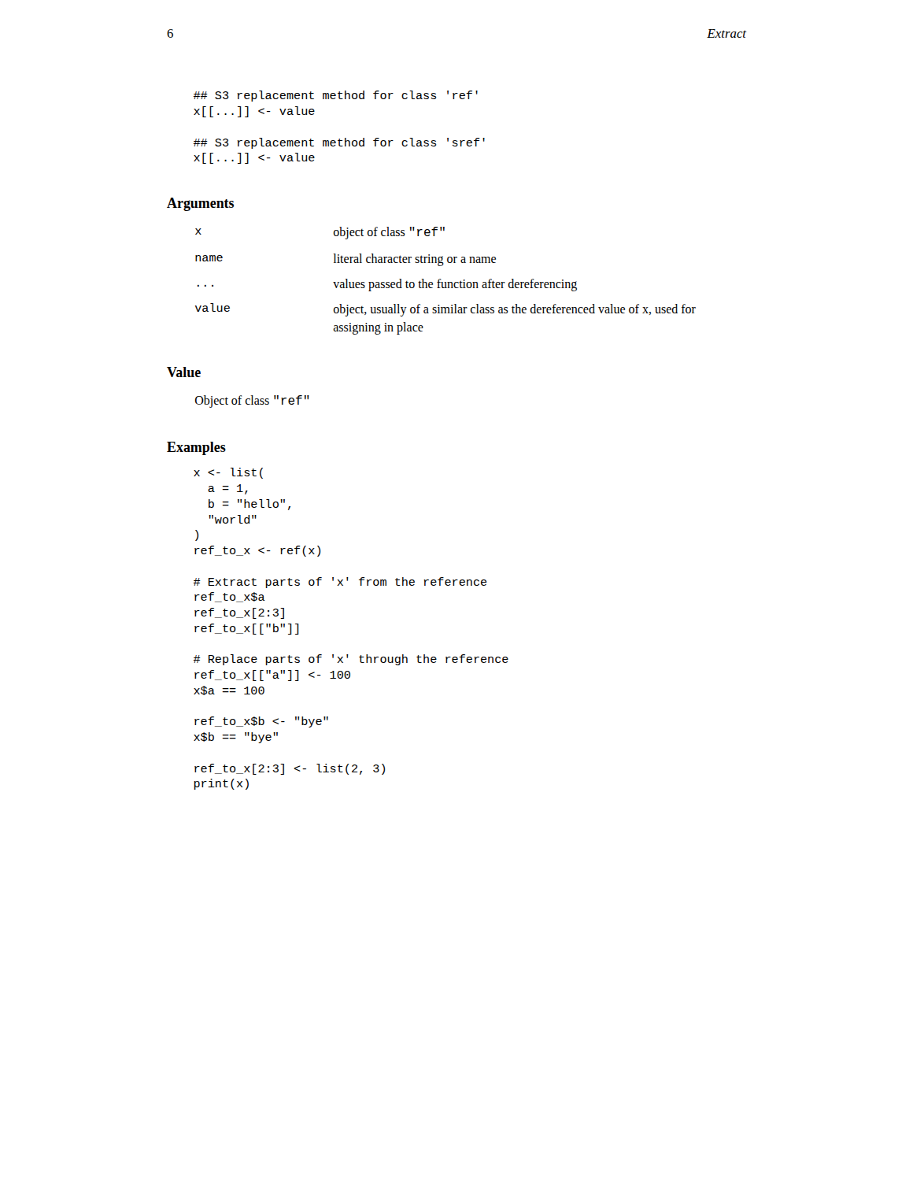6 Extract
## S3 replacement method for class 'ref'
x[[...]] <- value

## S3 replacement method for class 'sref'
x[[...]] <- value
Arguments
x
object of class "ref"
name
literal character string or a name
...
values passed to the function after dereferencing
value
object, usually of a similar class as the dereferenced value of x, used for assigning in place
Value
Object of class "ref"
Examples
x <- list(
  a = 1,
  b = "hello",
  "world"
)
ref_to_x <- ref(x)

# Extract parts of 'x' from the reference
ref_to_x$a
ref_to_x[2:3]
ref_to_x[["b"]]

# Replace parts of 'x' through the reference
ref_to_x[["a"]] <- 100
x$a == 100

ref_to_x$b <- "bye"
x$b == "bye"

ref_to_x[2:3] <- list(2, 3)
print(x)